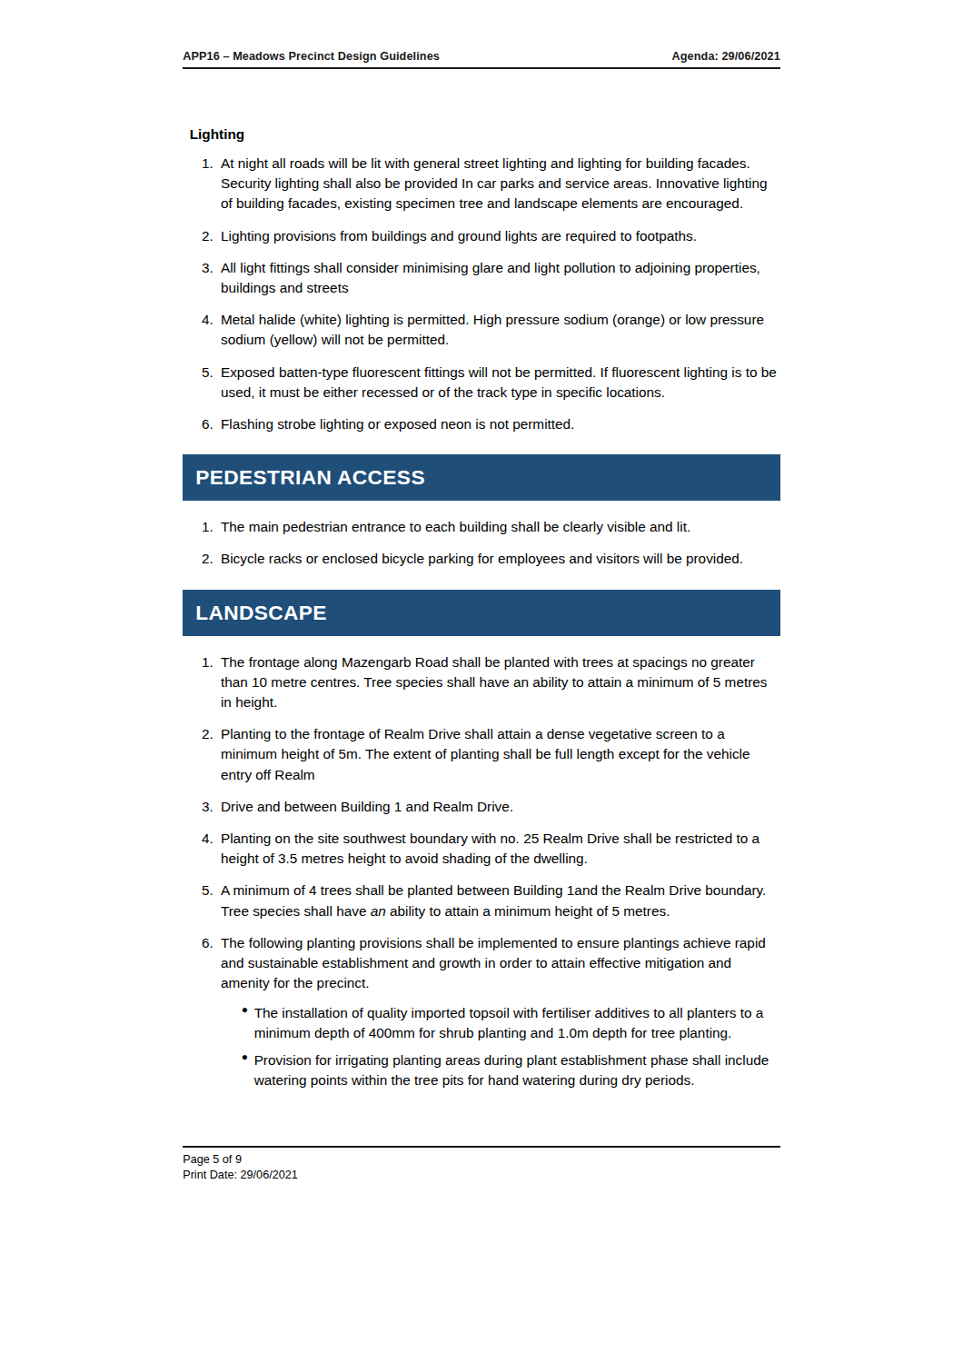APP16 – Meadows Precinct Design Guidelines
Agenda: 29/06/2021
Lighting
At night all roads will be lit with general street lighting and lighting for building facades. Security lighting shall also be provided In car parks and service areas. Innovative lighting of building facades, existing specimen tree and landscape elements are encouraged.
Lighting provisions from buildings and ground lights are required to footpaths.
All light fittings shall consider minimising glare and light pollution to adjoining properties, buildings and streets
Metal halide (white) lighting is permitted. High pressure sodium (orange) or low pressure sodium (yellow) will not be permitted.
Exposed batten-type fluorescent fittings will not be permitted. If fluorescent lighting is to be used, it must be either recessed or of the track type in specific locations.
Flashing strobe lighting or exposed neon is not permitted.
PEDESTRIAN ACCESS
The main pedestrian entrance to each building shall be clearly visible and lit.
Bicycle racks or enclosed bicycle parking for employees and visitors will be provided.
LANDSCAPE
The frontage along Mazengarb Road shall be planted with trees at spacings no greater than 10 metre centres. Tree species shall have an ability to attain a minimum of 5 metres in height.
Planting to the frontage of Realm Drive shall attain a dense vegetative screen to a minimum height of 5m. The extent of planting shall be full length except for the vehicle entry off Realm
Drive and between Building 1 and Realm Drive.
Planting on the site southwest boundary with no. 25 Realm Drive shall be restricted to a height of 3.5 metres height to avoid shading of the dwelling.
A minimum of 4 trees shall be planted between Building 1and the Realm Drive boundary. Tree species shall have an ability to attain a minimum height of 5 metres.
The following planting provisions shall be implemented to ensure plantings achieve rapid and sustainable establishment and growth in order to attain effective mitigation and amenity for the precinct.
The installation of quality imported topsoil with fertiliser additives to all planters to a minimum depth of 400mm for shrub planting and 1.0m depth for tree planting.
Provision for irrigating planting areas during plant establishment phase shall include watering points within the tree pits for hand watering during dry periods.
Page 5 of 9
Print Date: 29/06/2021